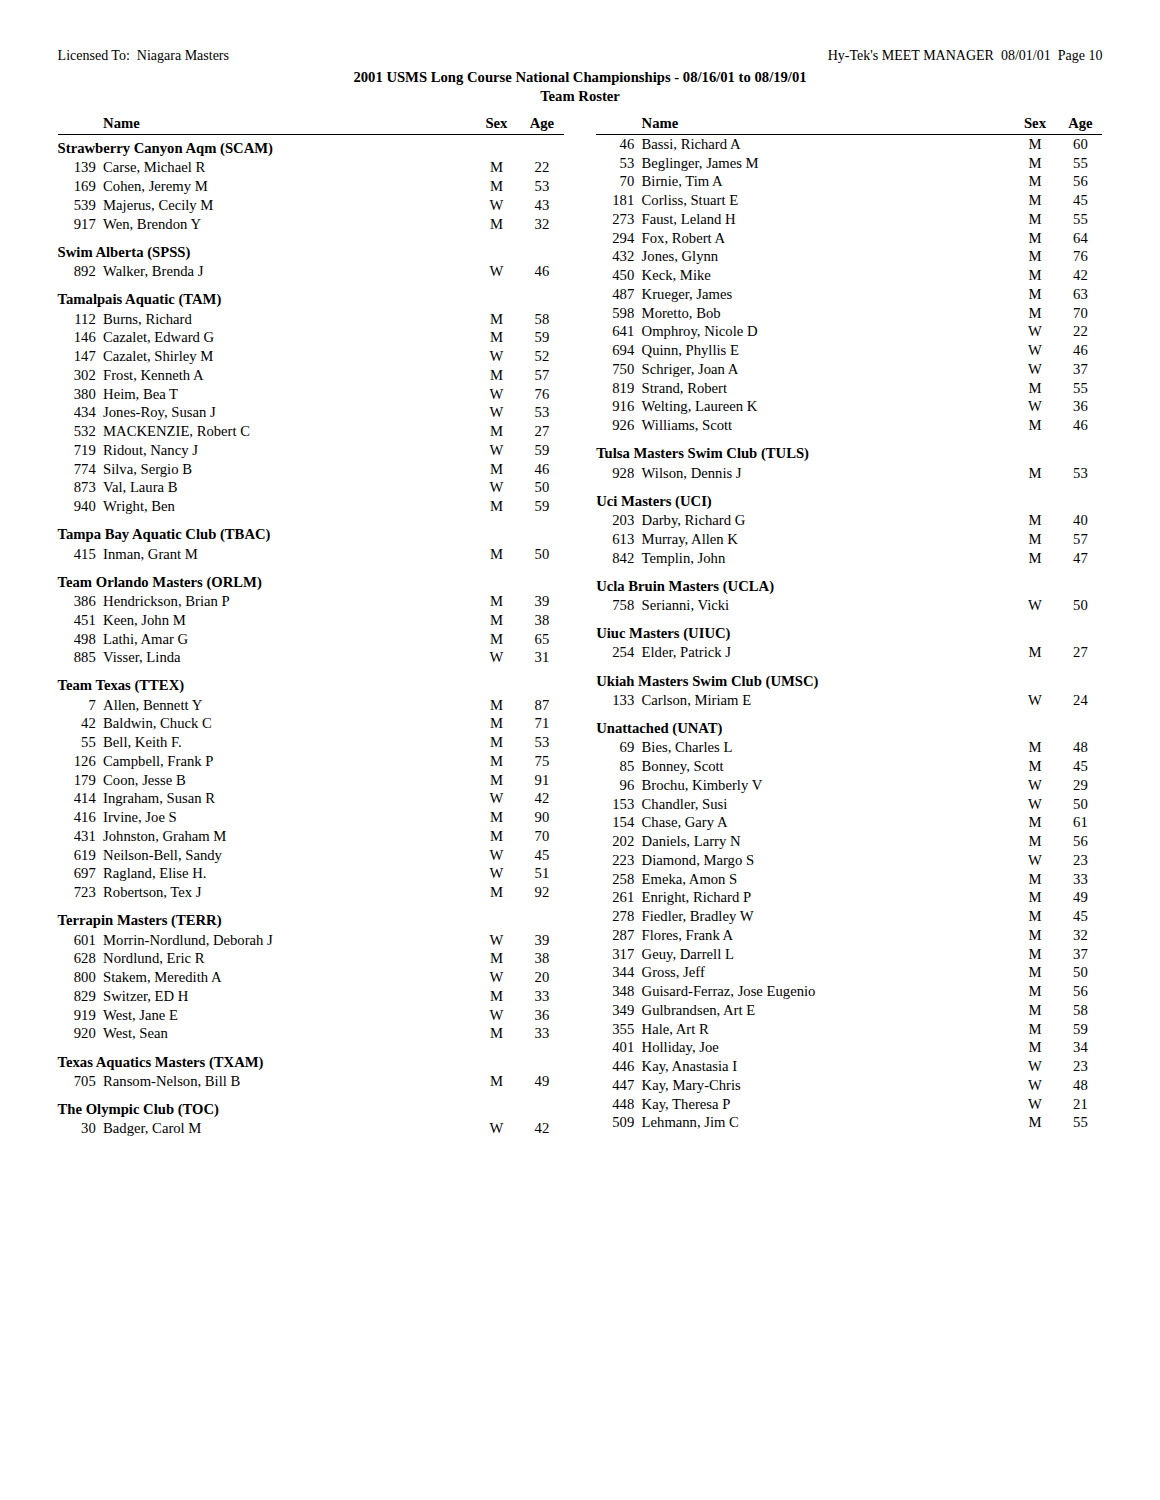Licensed To: Niagara Masters Hy-Tek's MEET MANAGER 08/01/01 Page 10
2001 USMS Long Course National Championships - 08/16/01 to 08/19/01
Team Roster
| | Name | Sex | Age |
| --- | --- | --- | --- |
| Strawberry Canyon Aqm (SCAM) |
| 139 | Carse, Michael R | M | 22 |
| 169 | Cohen, Jeremy M | M | 53 |
| 539 | Majerus, Cecily M | W | 43 |
| 917 | Wen, Brendon Y | M | 32 |
| Swim Alberta (SPSS) |
| 892 | Walker, Brenda J | W | 46 |
| Tamalpais Aquatic (TAM) |
| 112 | Burns, Richard | M | 58 |
| 146 | Cazalet, Edward G | M | 59 |
| 147 | Cazalet, Shirley M | W | 52 |
| 302 | Frost, Kenneth A | M | 57 |
| 380 | Heim, Bea T | W | 76 |
| 434 | Jones-Roy, Susan J | W | 53 |
| 532 | MACKENZIE, Robert C | M | 27 |
| 719 | Ridout, Nancy J | W | 59 |
| 774 | Silva, Sergio B | M | 46 |
| 873 | Val, Laura B | W | 50 |
| 940 | Wright, Ben | M | 59 |
| Tampa Bay Aquatic Club (TBAC) |
| 415 | Inman, Grant M | M | 50 |
| Team Orlando Masters (ORLM) |
| 386 | Hendrickson, Brian P | M | 39 |
| 451 | Keen, John M | M | 38 |
| 498 | Lathi, Amar G | M | 65 |
| 885 | Visser, Linda | W | 31 |
| Team Texas (TTEX) |
| 7 | Allen, Bennett Y | M | 87 |
| 42 | Baldwin, Chuck C | M | 71 |
| 55 | Bell, Keith F. | M | 53 |
| 126 | Campbell, Frank P | M | 75 |
| 179 | Coon, Jesse B | M | 91 |
| 414 | Ingraham, Susan R | W | 42 |
| 416 | Irvine, Joe S | M | 90 |
| 431 | Johnston, Graham M | M | 70 |
| 619 | Neilson-Bell, Sandy | W | 45 |
| 697 | Ragland, Elise H. | W | 51 |
| 723 | Robertson, Tex J | M | 92 |
| Terrapin Masters (TERR) |
| 601 | Morrin-Nordlund, Deborah J | W | 39 |
| 628 | Nordlund, Eric R | M | 38 |
| 800 | Stakem, Meredith A | W | 20 |
| 829 | Switzer, ED H | M | 33 |
| 919 | West, Jane E | W | 36 |
| 920 | West, Sean | M | 33 |
| Texas Aquatics Masters (TXAM) |
| 705 | Ransom-Nelson, Bill B | M | 49 |
| The Olympic Club (TOC) |
| 30 | Badger, Carol M | W | 42 |
| | Name | Sex | Age |
| --- | --- | --- | --- |
| 46 | Bassi, Richard A | M | 60 |
| 53 | Beglinger, James M | M | 55 |
| 70 | Birnie, Tim A | M | 56 |
| 181 | Corliss, Stuart E | M | 45 |
| 273 | Faust, Leland H | M | 55 |
| 294 | Fox, Robert A | M | 64 |
| 432 | Jones, Glynn | M | 76 |
| 450 | Keck, Mike | M | 42 |
| 487 | Krueger, James | M | 63 |
| 598 | Moretto, Bob | M | 70 |
| 641 | Omphroy, Nicole D | W | 22 |
| 694 | Quinn, Phyllis E | W | 46 |
| 750 | Schriger, Joan A | W | 37 |
| 819 | Strand, Robert | M | 55 |
| 916 | Welting, Laureen K | W | 36 |
| 926 | Williams, Scott | M | 46 |
| Tulsa Masters Swim Club (TULS) |
| 928 | Wilson, Dennis J | M | 53 |
| Uci Masters (UCI) |
| 203 | Darby, Richard G | M | 40 |
| 613 | Murray, Allen K | M | 57 |
| 842 | Templin, John | M | 47 |
| Ucla Bruin Masters (UCLA) |
| 758 | Serianni, Vicki | W | 50 |
| Uiuc Masters (UIUC) |
| 254 | Elder, Patrick J | M | 27 |
| Ukiah Masters Swim Club (UMSC) |
| 133 | Carlson, Miriam E | W | 24 |
| Unattached (UNAT) |
| 69 | Bies, Charles L | M | 48 |
| 85 | Bonney, Scott | M | 45 |
| 96 | Brochu, Kimberly V | W | 29 |
| 153 | Chandler, Susi | W | 50 |
| 154 | Chase, Gary A | M | 61 |
| 202 | Daniels, Larry N | M | 56 |
| 223 | Diamond, Margo S | W | 23 |
| 258 | Emeka, Amon S | M | 33 |
| 261 | Enright, Richard P | M | 49 |
| 278 | Fiedler, Bradley W | M | 45 |
| 287 | Flores, Frank A | M | 32 |
| 317 | Geuy, Darrell L | M | 37 |
| 344 | Gross, Jeff | M | 50 |
| 348 | Guisard-Ferraz, Jose Eugenio | M | 56 |
| 349 | Gulbrandsen, Art E | M | 58 |
| 355 | Hale, Art R | M | 59 |
| 401 | Holliday, Joe | M | 34 |
| 446 | Kay, Anastasia I | W | 23 |
| 447 | Kay, Mary-Chris | W | 48 |
| 448 | Kay, Theresa P | W | 21 |
| 509 | Lehmann, Jim C | M | 55 |